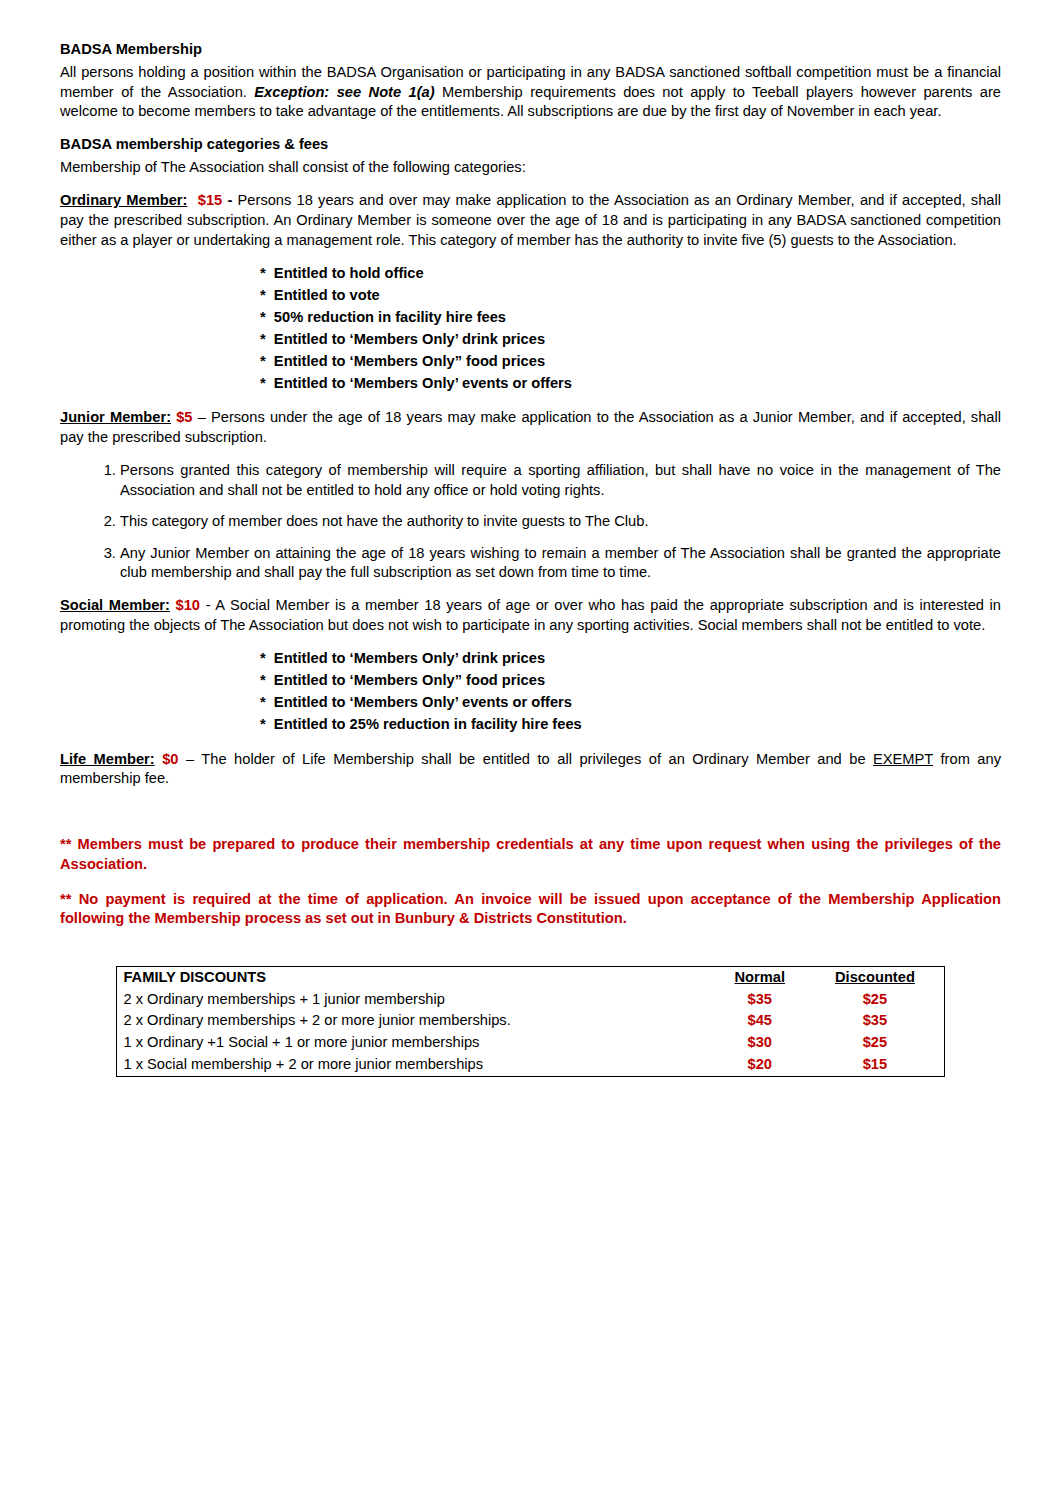BADSA Membership
All persons holding a position within the BADSA Organisation or participating in any BADSA sanctioned softball competition must be a financial member of the Association. Exception: see Note 1(a) Membership requirements does not apply to Teeball players however parents are welcome to become members to take advantage of the entitlements. All subscriptions are due by the first day of November in each year.
BADSA membership categories & fees
Membership of The Association shall consist of the following categories:
Ordinary Member: $15 - Persons 18 years and over may make application to the Association as an Ordinary Member, and if accepted, shall pay the prescribed subscription. An Ordinary Member is someone over the age of 18 and is participating in any BADSA sanctioned competition either as a player or undertaking a management role. This category of member has the authority to invite five (5) guests to the Association.
Entitled to hold office
Entitled to vote
50% reduction in facility hire fees
Entitled to ‘Members Only’ drink prices
Entitled to ‘Members Only” food prices
Entitled to ‘Members Only’ events or offers
Junior Member: $5 – Persons under the age of 18 years may make application to the Association as a Junior Member, and if accepted, shall pay the prescribed subscription.
Persons granted this category of membership will require a sporting affiliation, but shall have no voice in the management of The Association and shall not be entitled to hold any office or hold voting rights.
This category of member does not have the authority to invite guests to The Club.
Any Junior Member on attaining the age of 18 years wishing to remain a member of The Association shall be granted the appropriate club membership and shall pay the full subscription as set down from time to time.
Social Member: $10 - A Social Member is a member 18 years of age or over who has paid the appropriate subscription and is interested in promoting the objects of The Association but does not wish to participate in any sporting activities. Social members shall not be entitled to vote.
Entitled to ‘Members Only’ drink prices
Entitled to ‘Members Only” food prices
Entitled to ‘Members Only’ events or offers
Entitled to 25% reduction in facility hire fees
Life Member: $0 – The holder of Life Membership shall be entitled to all privileges of an Ordinary Member and be EXEMPT from any membership fee.
** Members must be prepared to produce their membership credentials at any time upon request when using the privileges of the Association.
** No payment is required at the time of application. An invoice will be issued upon acceptance of the Membership Application following the Membership process as set out in Bunbury & Districts Constitution.
| FAMILY DISCOUNTS | Normal | Discounted |
| --- | --- | --- |
| 2 x Ordinary memberships + 1 junior membership | $35 | $25 |
| 2 x Ordinary memberships + 2 or more junior memberships. | $45 | $35 |
| 1 x Ordinary +1 Social + 1 or more junior memberships | $30 | $25 |
| 1 x Social membership + 2 or more junior memberships | $20 | $15 |